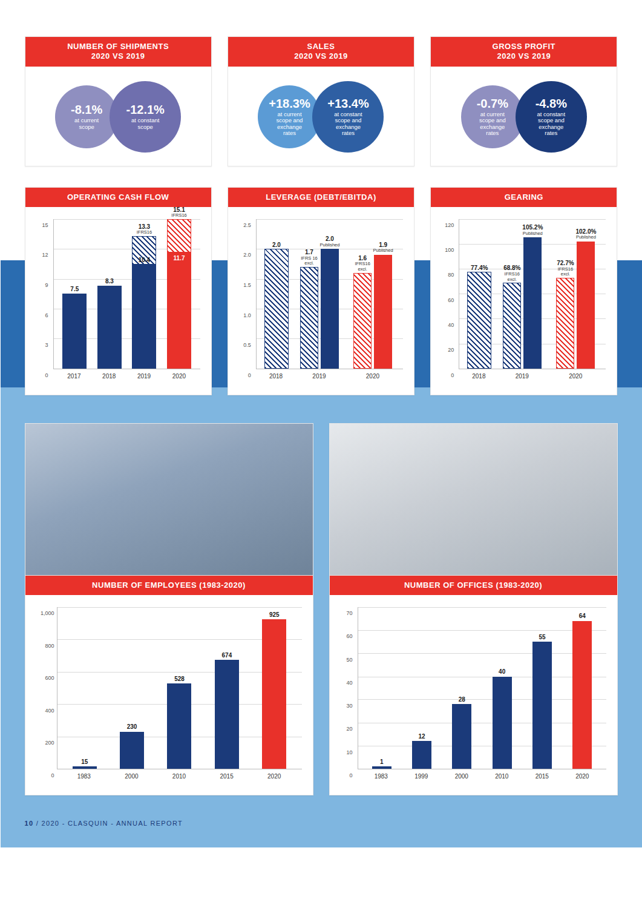Number of shipments
2020 vs 2019
-8.1% at current
scope
-12.1% at constant
scope
Sales
2020 vs 2019
+18.3% at current
scope and
exchange
rates
+13.4% at constant
scope and
exchange
rates
Gross profit
2020 vs 2019
-0.7% at current
scope and
exchange
rates
-4.8% at constant
scope and
exchange
rates
Operating cash flow
15 12 9 6 3 0
7.5
8.3
13.3IFRS16
10.4
15.1IFRS16
11.7
2017201820192020
Leverage (debt/EBITDA)
2.5 2.0 1.5 1.0 0.5 0
2.0
1.7IFRS 16
excl.
2.0Published
1.6IFRS16
excl.
1.9Published
201820192020
Gearing
120 100 80 60 40 20 0
77.4%
68.8%IFRS16
excl.
105.2%Published
72.7%IFRS16
excl.
102.0%Published
201820192020
Number of employees (1983-2020)
1,000 800 600 400 200 0
15
230
528
674
925
19832000201020152020
Number of offices (1983-2020)
70 60 50 40 30 20 10 0
1
12
28
40
55
64
1983 1999 2000 2010 2015 2020
10 / 2020 - CLASQUIN - ANNUAL REPORT